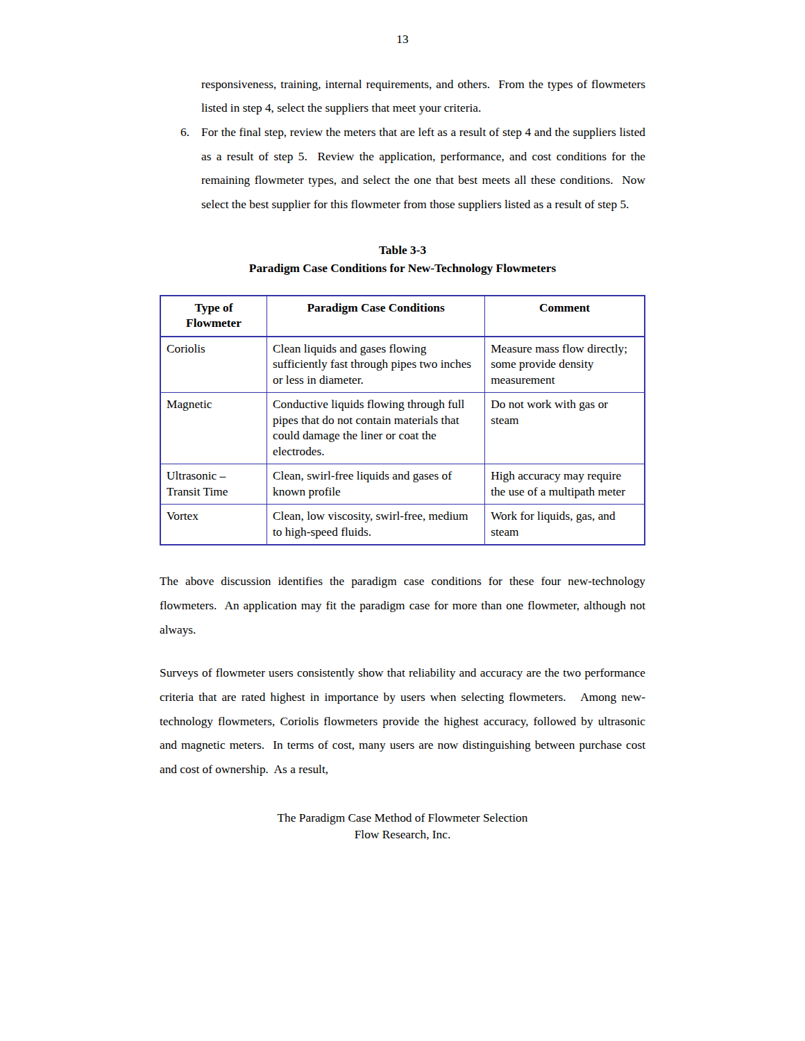13
responsiveness, training, internal requirements, and others. From the types of flowmeters listed in step 4, select the suppliers that meet your criteria.
For the final step, review the meters that are left as a result of step 4 and the suppliers listed as a result of step 5. Review the application, performance, and cost conditions for the remaining flowmeter types, and select the one that best meets all these conditions. Now select the best supplier for this flowmeter from those suppliers listed as a result of step 5.
Table 3-3
Paradigm Case Conditions for New-Technology Flowmeters
| Type of Flowmeter | Paradigm Case Conditions | Comment |
| --- | --- | --- |
| Coriolis | Clean liquids and gases flowing sufficiently fast through pipes two inches or less in diameter. | Measure mass flow directly; some provide density measurement |
| Magnetic | Conductive liquids flowing through full pipes that do not contain materials that could damage the liner or coat the electrodes. | Do not work with gas or steam |
| Ultrasonic – Transit Time | Clean, swirl-free liquids and gases of known profile | High accuracy may require the use of a multipath meter |
| Vortex | Clean, low viscosity, swirl-free, medium to high-speed fluids. | Work for liquids, gas, and steam |
The above discussion identifies the paradigm case conditions for these four new-technology flowmeters. An application may fit the paradigm case for more than one flowmeter, although not always.
Surveys of flowmeter users consistently show that reliability and accuracy are the two performance criteria that are rated highest in importance by users when selecting flowmeters. Among new-technology flowmeters, Coriolis flowmeters provide the highest accuracy, followed by ultrasonic and magnetic meters. In terms of cost, many users are now distinguishing between purchase cost and cost of ownership. As a result,
The Paradigm Case Method of Flowmeter Selection
Flow Research, Inc.